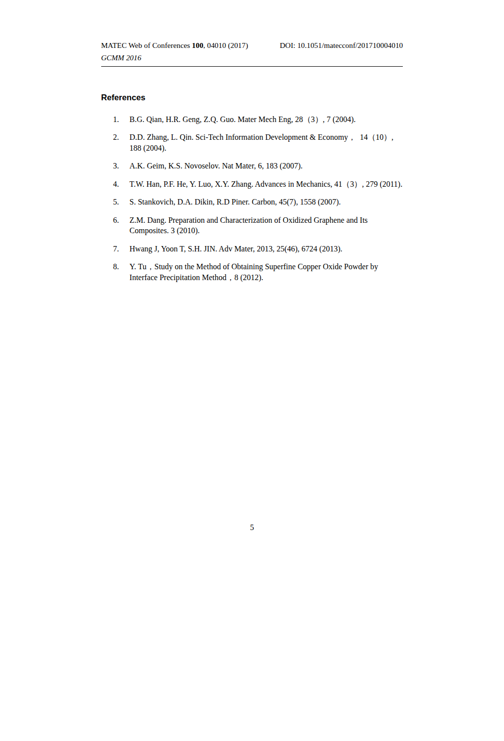MATEC Web of Conferences 100, 04010 (2017) DOI: 10.1051/matecconf/201710004010
GCMM 2016
References
B.G. Qian, H.R. Geng, Z.Q. Guo. Mater Mech Eng, 28（3）, 7 (2004).
D.D. Zhang, L. Qin. Sci-Tech Information Development & Economy， 14（10）, 188 (2004).
A.K. Geim, K.S. Novoselov. Nat Mater, 6, 183 (2007).
T.W. Han, P.F. He, Y. Luo, X.Y. Zhang. Advances in Mechanics, 41（3）, 279 (2011).
S. Stankovich, D.A. Dikin, R.D Piner. Carbon, 45(7), 1558 (2007).
Z.M. Dang. Preparation and Characterization of Oxidized Graphene and Its Composites. 3 (2010).
Hwang J, Yoon T, S.H. JIN. Adv Mater, 2013, 25(46), 6724 (2013).
Y. Tu，Study on the Method of Obtaining Superfine Copper Oxide Powder by Interface Precipitation Method，8 (2012).
5